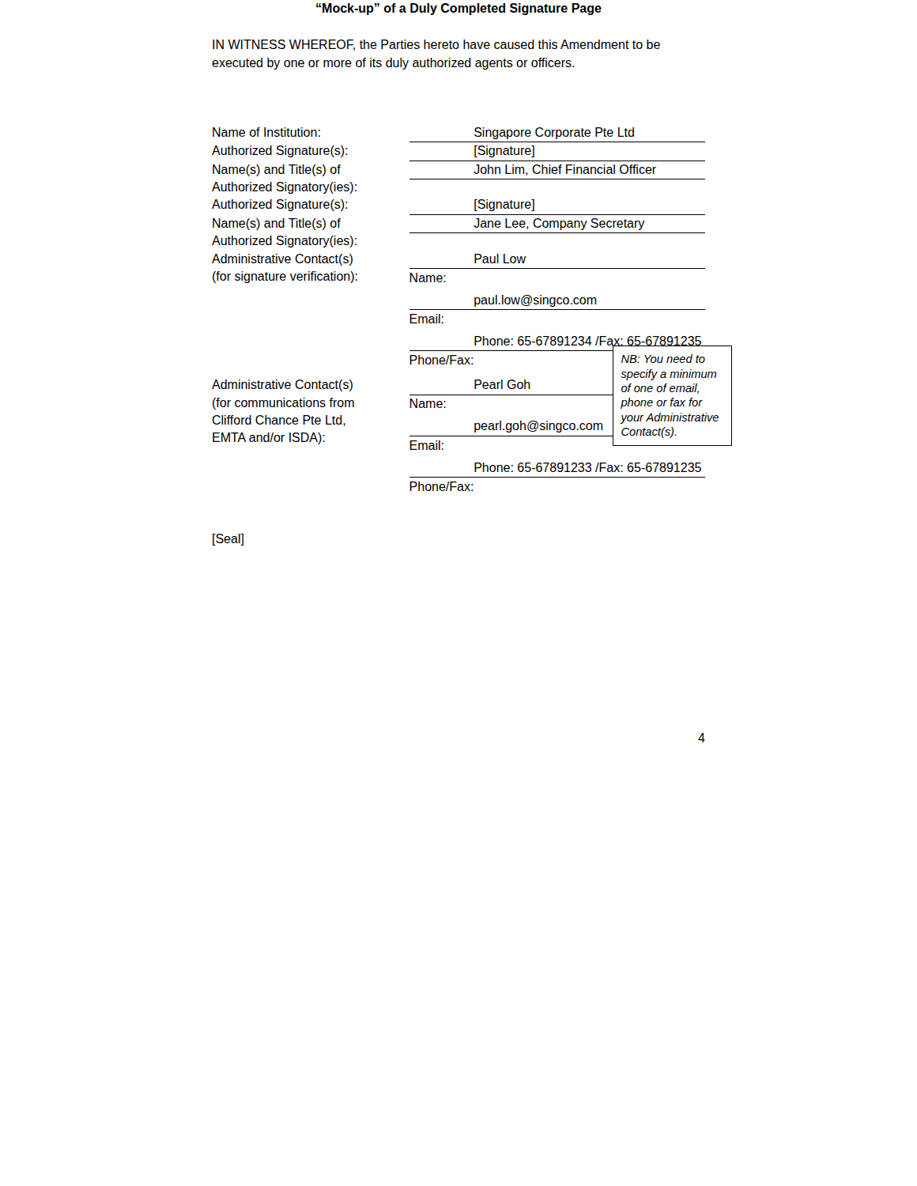“Mock-up” of a Duly Completed Signature Page
IN WITNESS WHEREOF, the Parties hereto have caused this Amendment to be executed by one or more of its duly authorized agents or officers.
| Name of Institution: | Singapore Corporate Pte Ltd |
| Authorized Signature(s): | [Signature] |
| Name(s) and Title(s) of Authorized Signatory(ies): | John Lim, Chief Financial Officer |
| Authorized Signature(s): | [Signature] |
| Name(s) and Title(s) of Authorized Signatory(ies): | Jane Lee, Company Secretary |
| Administrative Contact(s) (for signature verification): | Paul Low Name: paul.low@singco.com Email: Phone: 65-67891234 /Fax: 65-67891235 Phone/Fax: |
| Administrative Contact(s) (for communications from Clifford Chance Pte Ltd, EMTA and/or ISDA): | Pearl Goh Name: pearl.goh@singco.com Email: Phone: 65-67891233 /Fax: 65-67891235 Phone/Fax: |
NB: You need to specify a minimum of one of email, phone or fax for your Administrative Contact(s).
[Seal]
4